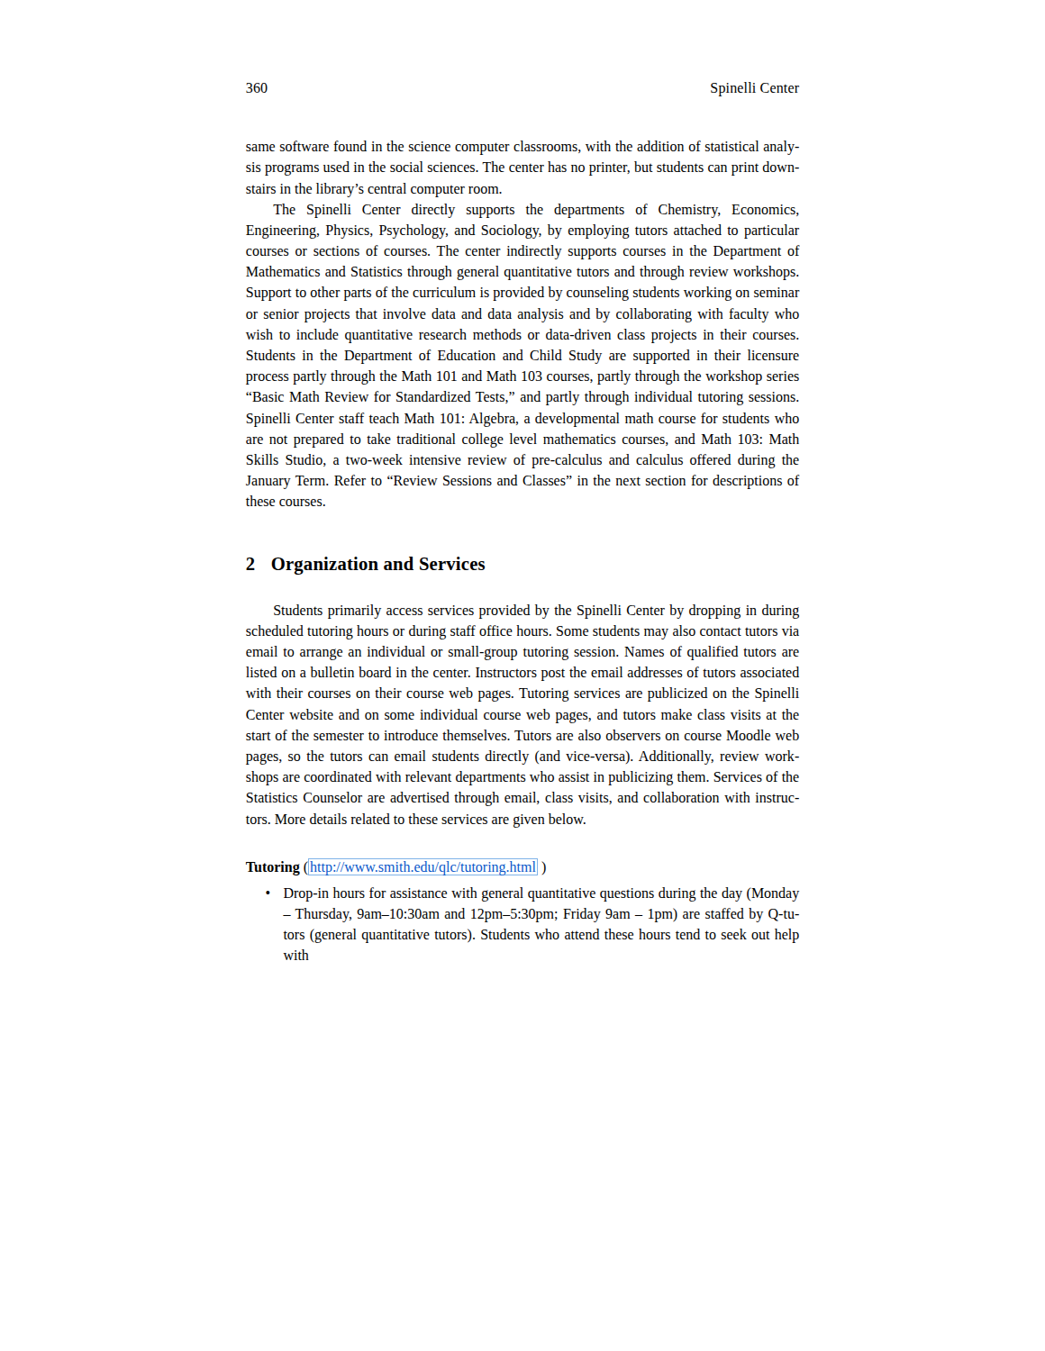360 Spinelli Center
same software found in the science computer classrooms, with the addition of statistical analysis programs used in the social sciences. The center has no printer, but students can print downstairs in the library’s central computer room.
The Spinelli Center directly supports the departments of Chemistry, Economics, Engineering, Physics, Psychology, and Sociology, by employing tutors attached to particular courses or sections of courses. The center indirectly supports courses in the Department of Mathematics and Statistics through general quantitative tutors and through review workshops. Support to other parts of the curriculum is provided by counseling students working on seminar or senior projects that involve data and data analysis and by collaborating with faculty who wish to include quantitative research methods or data-driven class projects in their courses. Students in the Department of Education and Child Study are supported in their licensure process partly through the Math 101 and Math 103 courses, partly through the workshop series “Basic Math Review for Standardized Tests,” and partly through individual tutoring sessions. Spinelli Center staff teach Math 101: Algebra, a developmental math course for students who are not prepared to take traditional college level mathematics courses, and Math 103: Math Skills Studio, a two-week intensive review of pre-calculus and calculus offered during the January Term. Refer to “Review Sessions and Classes” in the next section for descriptions of these courses.
2 Organization and Services
Students primarily access services provided by the Spinelli Center by dropping in during scheduled tutoring hours or during staff office hours. Some students may also contact tutors via email to arrange an individual or small-group tutoring session. Names of qualified tutors are listed on a bulletin board in the center. Instructors post the email addresses of tutors associated with their courses on their course web pages. Tutoring services are publicized on the Spinelli Center website and on some individual course web pages, and tutors make class visits at the start of the semester to introduce themselves. Tutors are also observers on course Moodle web pages, so the tutors can email students directly (and vice-versa). Additionally, review workshops are coordinated with relevant departments who assist in publicizing them. Services of the Statistics Counselor are advertised through email, class visits, and collaboration with instructors. More details related to these services are given below.
Tutoring (http://www.smith.edu/qlc/tutoring.html )
Drop-in hours for assistance with general quantitative questions during the day (Monday – Thursday, 9am–10:30am and 12pm–5:30pm; Friday 9am – 1pm) are staffed by Q-tutors (general quantitative tutors). Students who attend these hours tend to seek out help with